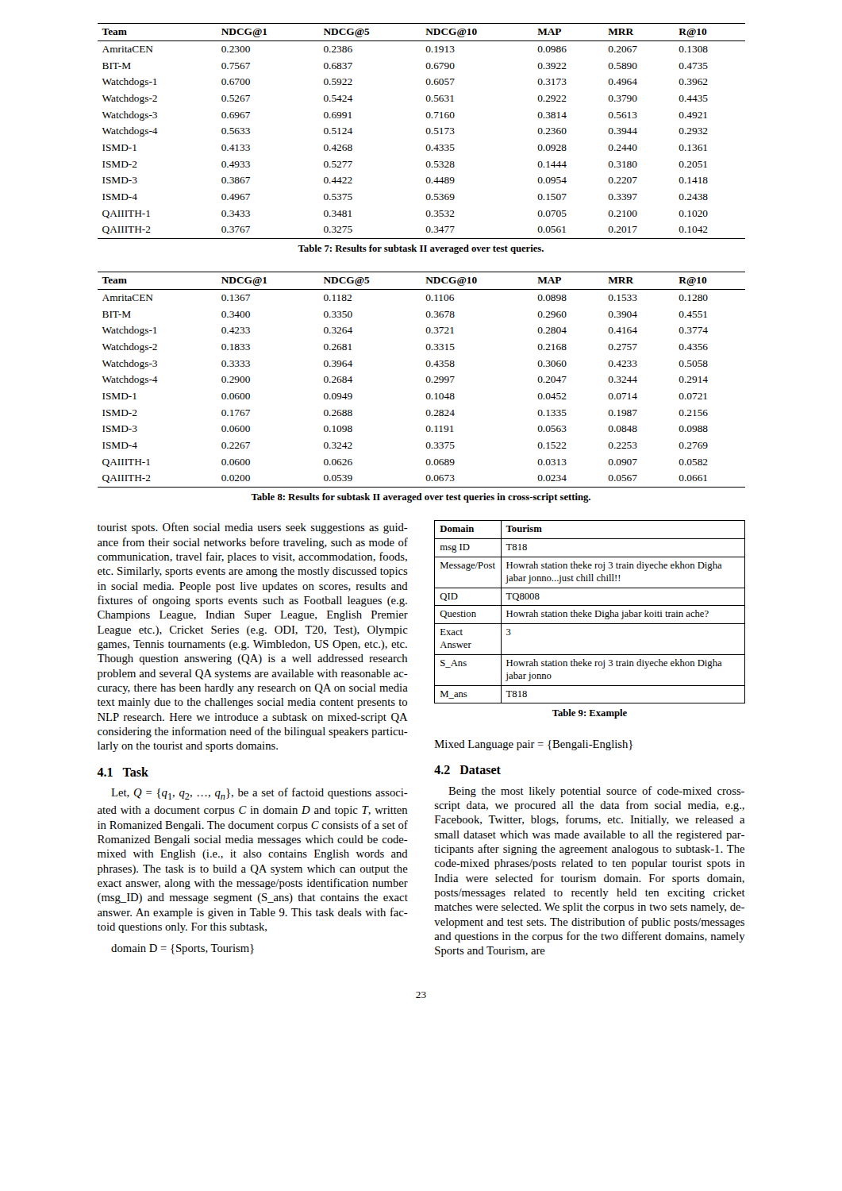| Team | NDCG@1 | NDCG@5 | NDCG@10 | MAP | MRR | R@10 |
| --- | --- | --- | --- | --- | --- | --- |
| AmritaCEN | 0.2300 | 0.2386 | 0.1913 | 0.0986 | 0.2067 | 0.1308 |
| BIT-M | 0.7567 | 0.6837 | 0.6790 | 0.3922 | 0.5890 | 0.4735 |
| Watchdogs-1 | 0.6700 | 0.5922 | 0.6057 | 0.3173 | 0.4964 | 0.3962 |
| Watchdogs-2 | 0.5267 | 0.5424 | 0.5631 | 0.2922 | 0.3790 | 0.4435 |
| Watchdogs-3 | 0.6967 | 0.6991 | 0.7160 | 0.3814 | 0.5613 | 0.4921 |
| Watchdogs-4 | 0.5633 | 0.5124 | 0.5173 | 0.2360 | 0.3944 | 0.2932 |
| ISMD-1 | 0.4133 | 0.4268 | 0.4335 | 0.0928 | 0.2440 | 0.1361 |
| ISMD-2 | 0.4933 | 0.5277 | 0.5328 | 0.1444 | 0.3180 | 0.2051 |
| ISMD-3 | 0.3867 | 0.4422 | 0.4489 | 0.0954 | 0.2207 | 0.1418 |
| ISMD-4 | 0.4967 | 0.5375 | 0.5369 | 0.1507 | 0.3397 | 0.2438 |
| QAIIITH-1 | 0.3433 | 0.3481 | 0.3532 | 0.0705 | 0.2100 | 0.1020 |
| QAIIITH-2 | 0.3767 | 0.3275 | 0.3477 | 0.0561 | 0.2017 | 0.1042 |
Table 7: Results for subtask II averaged over test queries.
| Team | NDCG@1 | NDCG@5 | NDCG@10 | MAP | MRR | R@10 |
| --- | --- | --- | --- | --- | --- | --- |
| AmritaCEN | 0.1367 | 0.1182 | 0.1106 | 0.0898 | 0.1533 | 0.1280 |
| BIT-M | 0.3400 | 0.3350 | 0.3678 | 0.2960 | 0.3904 | 0.4551 |
| Watchdogs-1 | 0.4233 | 0.3264 | 0.3721 | 0.2804 | 0.4164 | 0.3774 |
| Watchdogs-2 | 0.1833 | 0.2681 | 0.3315 | 0.2168 | 0.2757 | 0.4356 |
| Watchdogs-3 | 0.3333 | 0.3964 | 0.4358 | 0.3060 | 0.4233 | 0.5058 |
| Watchdogs-4 | 0.2900 | 0.2684 | 0.2997 | 0.2047 | 0.3244 | 0.2914 |
| ISMD-1 | 0.0600 | 0.0949 | 0.1048 | 0.0452 | 0.0714 | 0.0721 |
| ISMD-2 | 0.1767 | 0.2688 | 0.2824 | 0.1335 | 0.1987 | 0.2156 |
| ISMD-3 | 0.0600 | 0.1098 | 0.1191 | 0.0563 | 0.0848 | 0.0988 |
| ISMD-4 | 0.2267 | 0.3242 | 0.3375 | 0.1522 | 0.2253 | 0.2769 |
| QAIIITH-1 | 0.0600 | 0.0626 | 0.0689 | 0.0313 | 0.0907 | 0.0582 |
| QAIIITH-2 | 0.0200 | 0.0539 | 0.0673 | 0.0234 | 0.0567 | 0.0661 |
Table 8: Results for subtask II averaged over test queries in cross-script setting.
tourist spots. Often social media users seek suggestions as guidance from their social networks before traveling, such as mode of communication, travel fair, places to visit, accommodation, foods, etc. Similarly, sports events are among the mostly discussed topics in social media. People post live updates on scores, results and fixtures of ongoing sports events such as Football leagues (e.g. Champions League, Indian Super League, English Premier League etc.), Cricket Series (e.g. ODI, T20, Test), Olympic games, Tennis tournaments (e.g. Wimbledon, US Open, etc.), etc. Though question answering (QA) is a well addressed research problem and several QA systems are available with reasonable accuracy, there has been hardly any research on QA on social media text mainly due to the challenges social media content presents to NLP research. Here we introduce a subtask on mixed-script QA considering the information need of the bilingual speakers particularly on the tourist and sports domains.
4.1 Task
Let, Q = {q1, q2, …, qn}, be a set of factoid questions associated with a document corpus C in domain D and topic T, written in Romanized Bengali. The document corpus C consists of a set of Romanized Bengali social media messages which could be code-mixed with English (i.e., it also contains English words and phrases). The task is to build a QA system which can output the exact answer, along with the message/posts identification number (msg_ID) and message segment (S_ans) that contains the exact answer. An example is given in Table 9. This task deals with factoid questions only. For this subtask,
domain D = {Sports, Tourism}
| Domain | Tourism |
| --- | --- |
| msg ID | T818 |
| Message/Post | Howrah station theke roj 3 train diyeche ekhon Digha jabar jonno...just chill chill!! |
| QID | TQ8008 |
| Question | Howrah station theke Digha jabar koiti train ache? |
| Exact Answer | 3 |
| S_Ans | Howrah station theke roj 3 train diyeche ekhon Digha jabar jonno |
| M_ans | T818 |
Table 9: Example
Mixed Language pair = {Bengali-English}
4.2 Dataset
Being the most likely potential source of code-mixed cross-script data, we procured all the data from social media, e.g., Facebook, Twitter, blogs, forums, etc. Initially, we released a small dataset which was made available to all the registered participants after signing the agreement analogous to subtask-1. The code-mixed phrases/posts related to ten popular tourist spots in India were selected for tourism domain. For sports domain, posts/messages related to recently held ten exciting cricket matches were selected. We split the corpus in two sets namely, development and test sets. The distribution of public posts/messages and questions in the corpus for the two different domains, namely Sports and Tourism, are
23